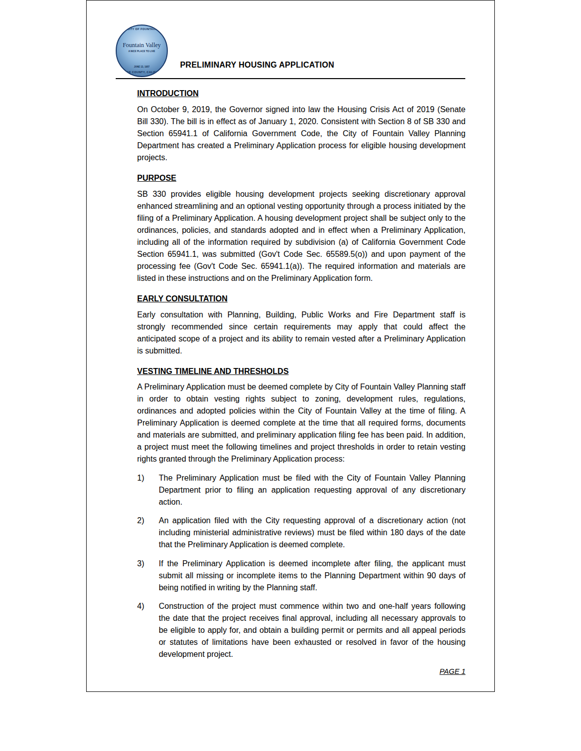CITY OF FOUNTAIN
Fountain Valley
A NICE PLACE TO LIVE
JUNE 13, 1957
ORANGE COUNTY, CALIFORNIA
PRELIMINARY HOUSING APPLICATION
INTRODUCTION
On October 9, 2019, the Governor signed into law the Housing Crisis Act of 2019 (Senate Bill 330). The bill is in effect as of January 1, 2020. Consistent with Section 8 of SB 330 and Section 65941.1 of California Government Code, the City of Fountain Valley Planning Department has created a Preliminary Application process for eligible housing development projects.
PURPOSE
SB 330 provides eligible housing development projects seeking discretionary approval enhanced streamlining and an optional vesting opportunity through a process initiated by the filing of a Preliminary Application. A housing development project shall be subject only to the ordinances, policies, and standards adopted and in effect when a Preliminary Application, including all of the information required by subdivision (a) of California Government Code Section 65941.1, was submitted (Gov't Code Sec. 65589.5(o)) and upon payment of the processing fee (Gov't Code Sec. 65941.1(a)). The required information and materials are listed in these instructions and on the Preliminary Application form.
EARLY CONSULTATION
Early consultation with Planning, Building, Public Works and Fire Department staff is strongly recommended since certain requirements may apply that could affect the anticipated scope of a project and its ability to remain vested after a Preliminary Application is submitted.
VESTING TIMELINE AND THRESHOLDS
A Preliminary Application must be deemed complete by City of Fountain Valley Planning staff in order to obtain vesting rights subject to zoning, development rules, regulations, ordinances and adopted policies within the City of Fountain Valley at the time of filing. A Preliminary Application is deemed complete at the time that all required forms, documents and materials are submitted, and preliminary application filing fee has been paid. In addition, a project must meet the following timelines and project thresholds in order to retain vesting rights granted through the Preliminary Application process:
The Preliminary Application must be filed with the City of Fountain Valley Planning Department prior to filing an application requesting approval of any discretionary action.
An application filed with the City requesting approval of a discretionary action (not including ministerial administrative reviews) must be filed within 180 days of the date that the Preliminary Application is deemed complete.
If the Preliminary Application is deemed incomplete after filing, the applicant must submit all missing or incomplete items to the Planning Department within 90 days of being notified in writing by the Planning staff.
Construction of the project must commence within two and one-half years following the date that the project receives final approval, including all necessary approvals to be eligible to apply for, and obtain a building permit or permits and all appeal periods or statutes of limitations have been exhausted or resolved in favor of the housing development project.
PAGE 1